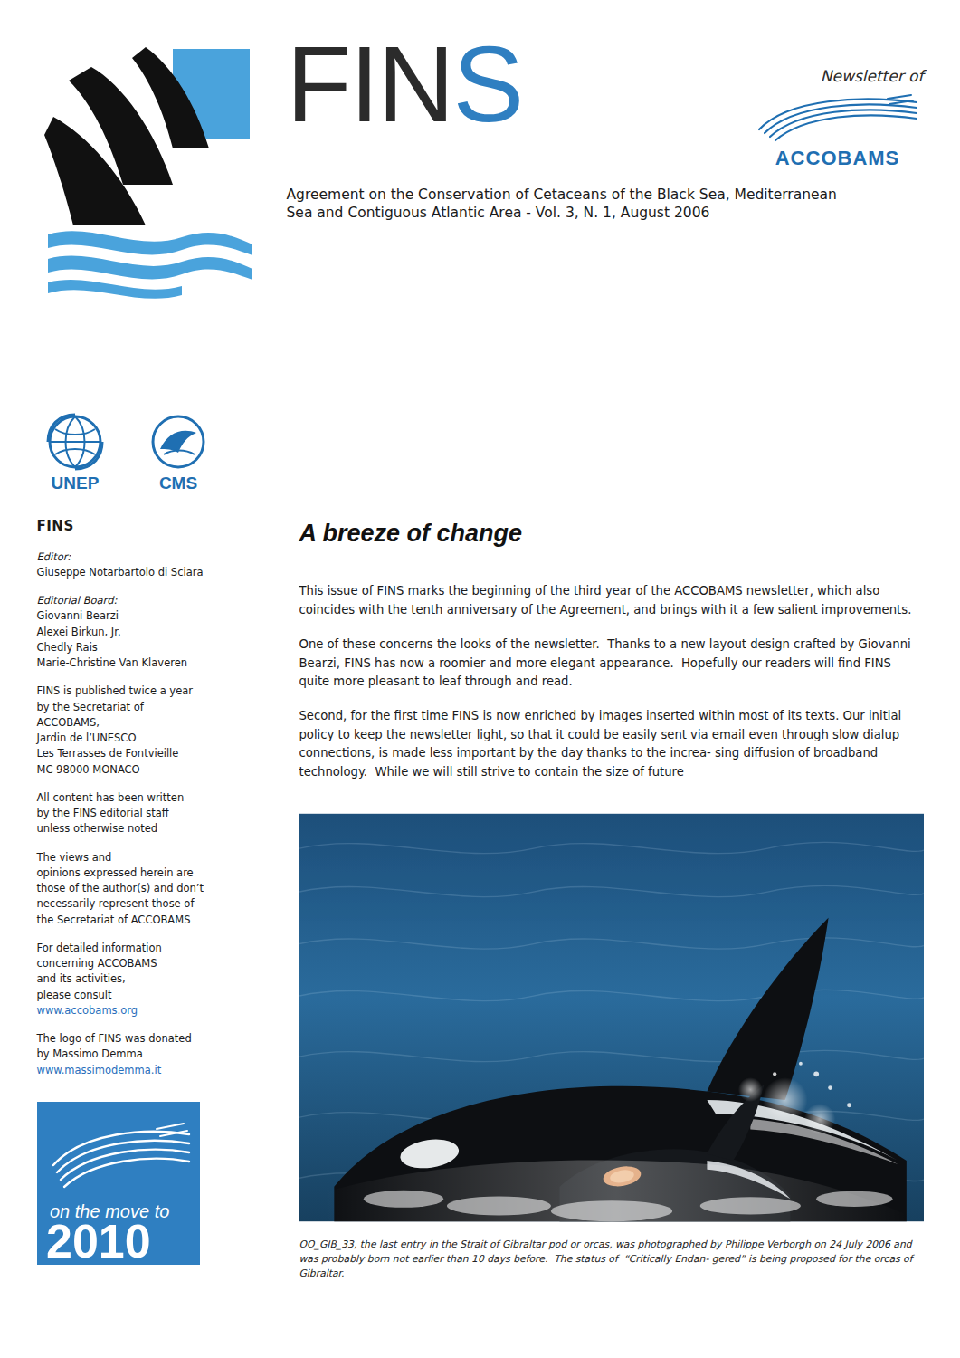FINS
Newsletter of
ACCOBAMS
Agreement on the Conservation of Cetaceans of the Black Sea, Mediterranean Sea and Contiguous Atlantic Area - Vol. 3, N. 1, August 2006
UNEP CMS
FINS
Editor:
Giuseppe Notarbartolo di Sciara
Editorial Board:
Giovanni Bearzi
Alexei Birkun, Jr.
Chedly Rais
Marie-Christine Van Klaveren
FINS is published twice a year
by the Secretariat of
ACCOBAMS,
Jardin de l’UNESCO
Les Terrasses de Fontvieille
MC 98000 MONACO
All content has been written
by the FINS editorial staff
unless otherwise noted
The views and
opinions expressed herein are
those of the author(s) and don’t
necessarily represent those of
the Secretariat of ACCOBAMS
For detailed information
concerning ACCOBAMS
and its activities,
please consult
www.accobams.org
The logo of FINS was donated
by Massimo Demma
www.massimodemma.it
on the move to 2010
A breeze of change
This issue of FINS marks the beginning of the third year of the ACCOBAMS newsletter, which also coincides with the tenth anniversary of the Agreement, and brings with it a few salient improvements.
One of these concerns the looks of the newsletter. Thanks to a new layout design crafted by Giovanni Bearzi, FINS has now a roomier and more elegant appearance. Hopefully our readers will find FINS quite more pleasant to leaf through and read.
Second, for the first time FINS is now enriched by images inserted within most of its texts. Our initial policy to keep the newsletter light, so that it could be easily sent via email even through slow dialup connections, is made less important by the day thanks to the increa- sing diffusion of broadband technology. While we will still strive to contain the size of future
OO_GIB_33, the last entry in the Strait of Gibraltar pod or orcas, was photographed by Philippe Verborgh on 24 July 2006 and was probably born not earlier than 10 days before. The status of “Critically Endan- gered” is being proposed for the orcas of Gibraltar.